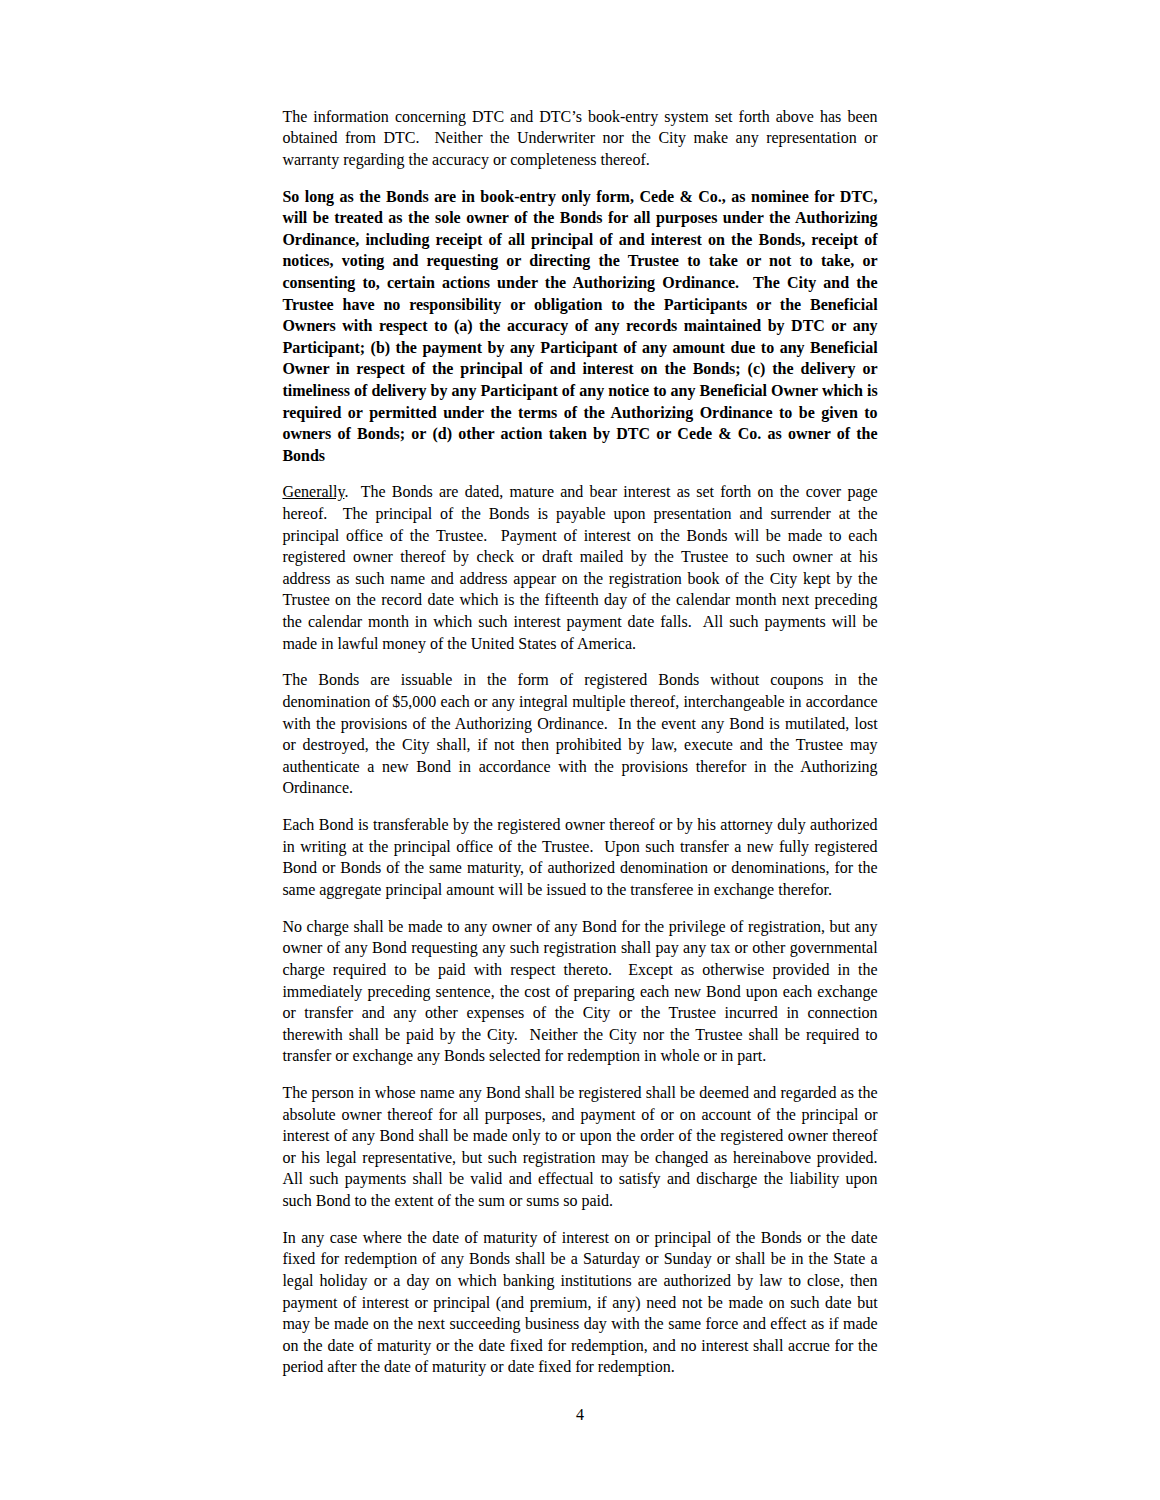The information concerning DTC and DTC’s book-entry system set forth above has been obtained from DTC. Neither the Underwriter nor the City make any representation or warranty regarding the accuracy or completeness thereof.
So long as the Bonds are in book-entry only form, Cede & Co., as nominee for DTC, will be treated as the sole owner of the Bonds for all purposes under the Authorizing Ordinance, including receipt of all principal of and interest on the Bonds, receipt of notices, voting and requesting or directing the Trustee to take or not to take, or consenting to, certain actions under the Authorizing Ordinance. The City and the Trustee have no responsibility or obligation to the Participants or the Beneficial Owners with respect to (a) the accuracy of any records maintained by DTC or any Participant; (b) the payment by any Participant of any amount due to any Beneficial Owner in respect of the principal of and interest on the Bonds; (c) the delivery or timeliness of delivery by any Participant of any notice to any Beneficial Owner which is required or permitted under the terms of the Authorizing Ordinance to be given to owners of Bonds; or (d) other action taken by DTC or Cede & Co. as owner of the Bonds
Generally. The Bonds are dated, mature and bear interest as set forth on the cover page hereof. The principal of the Bonds is payable upon presentation and surrender at the principal office of the Trustee. Payment of interest on the Bonds will be made to each registered owner thereof by check or draft mailed by the Trustee to such owner at his address as such name and address appear on the registration book of the City kept by the Trustee on the record date which is the fifteenth day of the calendar month next preceding the calendar month in which such interest payment date falls. All such payments will be made in lawful money of the United States of America.
The Bonds are issuable in the form of registered Bonds without coupons in the denomination of $5,000 each or any integral multiple thereof, interchangeable in accordance with the provisions of the Authorizing Ordinance. In the event any Bond is mutilated, lost or destroyed, the City shall, if not then prohibited by law, execute and the Trustee may authenticate a new Bond in accordance with the provisions therefor in the Authorizing Ordinance.
Each Bond is transferable by the registered owner thereof or by his attorney duly authorized in writing at the principal office of the Trustee. Upon such transfer a new fully registered Bond or Bonds of the same maturity, of authorized denomination or denominations, for the same aggregate principal amount will be issued to the transferee in exchange therefor.
No charge shall be made to any owner of any Bond for the privilege of registration, but any owner of any Bond requesting any such registration shall pay any tax or other governmental charge required to be paid with respect thereto. Except as otherwise provided in the immediately preceding sentence, the cost of preparing each new Bond upon each exchange or transfer and any other expenses of the City or the Trustee incurred in connection therewith shall be paid by the City. Neither the City nor the Trustee shall be required to transfer or exchange any Bonds selected for redemption in whole or in part.
The person in whose name any Bond shall be registered shall be deemed and regarded as the absolute owner thereof for all purposes, and payment of or on account of the principal or interest of any Bond shall be made only to or upon the order of the registered owner thereof or his legal representative, but such registration may be changed as hereinabove provided. All such payments shall be valid and effectual to satisfy and discharge the liability upon such Bond to the extent of the sum or sums so paid.
In any case where the date of maturity of interest on or principal of the Bonds or the date fixed for redemption of any Bonds shall be a Saturday or Sunday or shall be in the State a legal holiday or a day on which banking institutions are authorized by law to close, then payment of interest or principal (and premium, if any) need not be made on such date but may be made on the next succeeding business day with the same force and effect as if made on the date of maturity or the date fixed for redemption, and no interest shall accrue for the period after the date of maturity or date fixed for redemption.
4